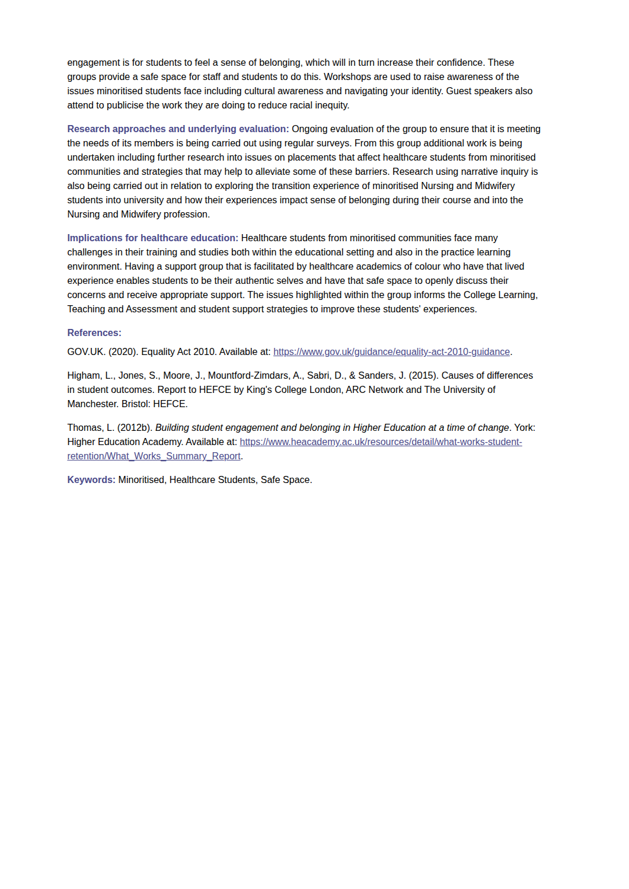engagement is for students to feel a sense of belonging, which will in turn increase their confidence. These groups provide a safe space for staff and students to do this. Workshops are used to raise awareness of the issues minoritised students face including cultural awareness and navigating your identity. Guest speakers also attend to publicise the work they are doing to reduce racial inequity.
Research approaches and underlying evaluation: Ongoing evaluation of the group to ensure that it is meeting the needs of its members is being carried out using regular surveys. From this group additional work is being undertaken including further research into issues on placements that affect healthcare students from minoritised communities and strategies that may help to alleviate some of these barriers. Research using narrative inquiry is also being carried out in relation to exploring the transition experience of minoritised Nursing and Midwifery students into university and how their experiences impact sense of belonging during their course and into the Nursing and Midwifery profession.
Implications for healthcare education: Healthcare students from minoritised communities face many challenges in their training and studies both within the educational setting and also in the practice learning environment. Having a support group that is facilitated by healthcare academics of colour who have that lived experience enables students to be their authentic selves and have that safe space to openly discuss their concerns and receive appropriate support. The issues highlighted within the group informs the College Learning, Teaching and Assessment and student support strategies to improve these students' experiences.
References:
GOV.UK. (2020). Equality Act 2010. Available at: https://www.gov.uk/guidance/equality-act-2010-guidance.
Higham, L., Jones, S., Moore, J., Mountford-Zimdars, A., Sabri, D., & Sanders, J. (2015). Causes of differences in student outcomes. Report to HEFCE by King's College London, ARC Network and The University of Manchester. Bristol: HEFCE.
Thomas, L. (2012b). Building student engagement and belonging in Higher Education at a time of change. York: Higher Education Academy. Available at: https://www.heacademy.ac.uk/resources/detail/what-works-student-retention/What_Works_Summary_Report.
Keywords: Minoritised, Healthcare Students, Safe Space.